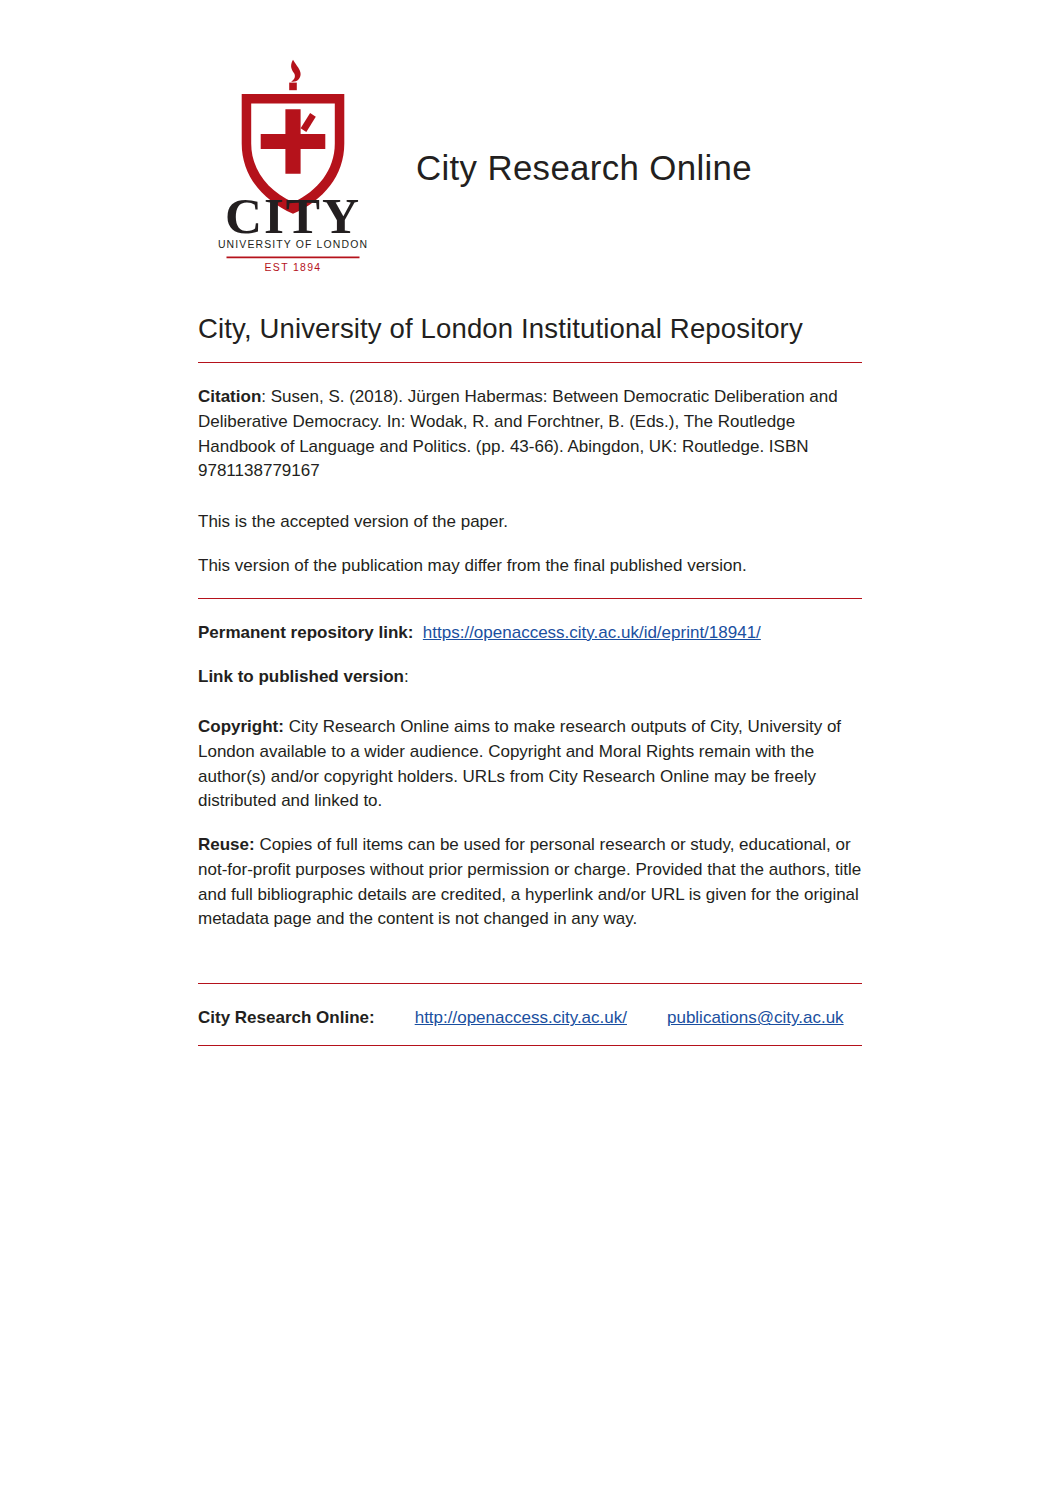City, University of London logo CITY UNIVERSITY OF LONDON EST 1894
City Research Online
City, University of London Institutional Repository
Citation: Susen, S. (2018). Jürgen Habermas: Between Democratic Deliberation and Deliberative Democracy. In: Wodak, R. and Forchtner, B. (Eds.), The Routledge Handbook of Language and Politics. (pp. 43-66). Abingdon, UK: Routledge. ISBN 9781138779167
This is the accepted version of the paper.
This version of the publication may differ from the final published version.
Permanent repository link: https://openaccess.city.ac.uk/id/eprint/18941/
Link to published version:
Copyright: City Research Online aims to make research outputs of City, University of London available to a wider audience. Copyright and Moral Rights remain with the author(s) and/or copyright holders. URLs from City Research Online may be freely distributed and linked to.
Reuse: Copies of full items can be used for personal research or study, educational, or not-for-profit purposes without prior permission or charge. Provided that the authors, title and full bibliographic details are credited, a hyperlink and/or URL is given for the original metadata page and the content is not changed in any way.
City Research Online: http://openaccess.city.ac.uk/ publications@city.ac.uk